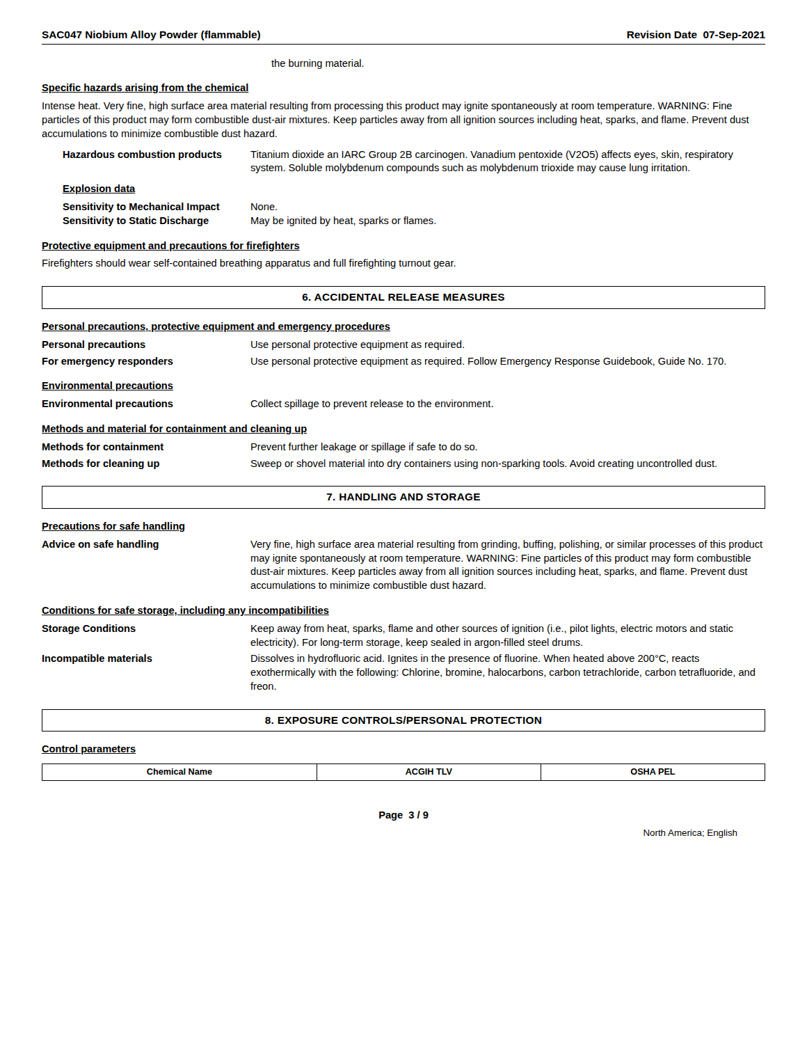SAC047 Niobium Alloy Powder (flammable) Revision Date 07-Sep-2021
the burning material.
Specific hazards arising from the chemical
Intense heat. Very fine, high surface area material resulting from processing this product may ignite spontaneously at room temperature. WARNING: Fine particles of this product may form combustible dust-air mixtures. Keep particles away from all ignition sources including heat, sparks, and flame. Prevent dust accumulations to minimize combustible dust hazard.
Hazardous combustion products
Titanium dioxide an IARC Group 2B carcinogen. Vanadium pentoxide (V2O5) affects eyes, skin, respiratory system. Soluble molybdenum compounds such as molybdenum trioxide may cause lung irritation.
Explosion data
Sensitivity to Mechanical Impact None.
Sensitivity to Static Discharge May be ignited by heat, sparks or flames.
Protective equipment and precautions for firefighters
Firefighters should wear self-contained breathing apparatus and full firefighting turnout gear.
6. ACCIDENTAL RELEASE MEASURES
Personal precautions, protective equipment and emergency procedures
Personal precautions
Use personal protective equipment as required.
For emergency responders
Use personal protective equipment as required. Follow Emergency Response Guidebook, Guide No. 170.
Environmental precautions
Environmental precautions
Collect spillage to prevent release to the environment.
Methods and material for containment and cleaning up
Methods for containment
Prevent further leakage or spillage if safe to do so.
Methods for cleaning up
Sweep or shovel material into dry containers using non-sparking tools. Avoid creating uncontrolled dust.
7. HANDLING AND STORAGE
Precautions for safe handling
Advice on safe handling
Very fine, high surface area material resulting from grinding, buffing, polishing, or similar processes of this product may ignite spontaneously at room temperature. WARNING: Fine particles of this product may form combustible dust-air mixtures. Keep particles away from all ignition sources including heat, sparks, and flame. Prevent dust accumulations to minimize combustible dust hazard.
Conditions for safe storage, including any incompatibilities
Storage Conditions
Keep away from heat, sparks, flame and other sources of ignition (i.e., pilot lights, electric motors and static electricity). For long-term storage, keep sealed in argon-filled steel drums.
Incompatible materials
Dissolves in hydrofluoric acid. Ignites in the presence of fluorine. When heated above 200°C, reacts exothermically with the following: Chlorine, bromine, halocarbons, carbon tetrachloride, carbon tetrafluoride, and freon.
8. EXPOSURE CONTROLS/PERSONAL PROTECTION
Control parameters
| Chemical Name | ACGIH TLV | OSHA PEL |
| --- | --- | --- |
Page 3 / 9
North America; English